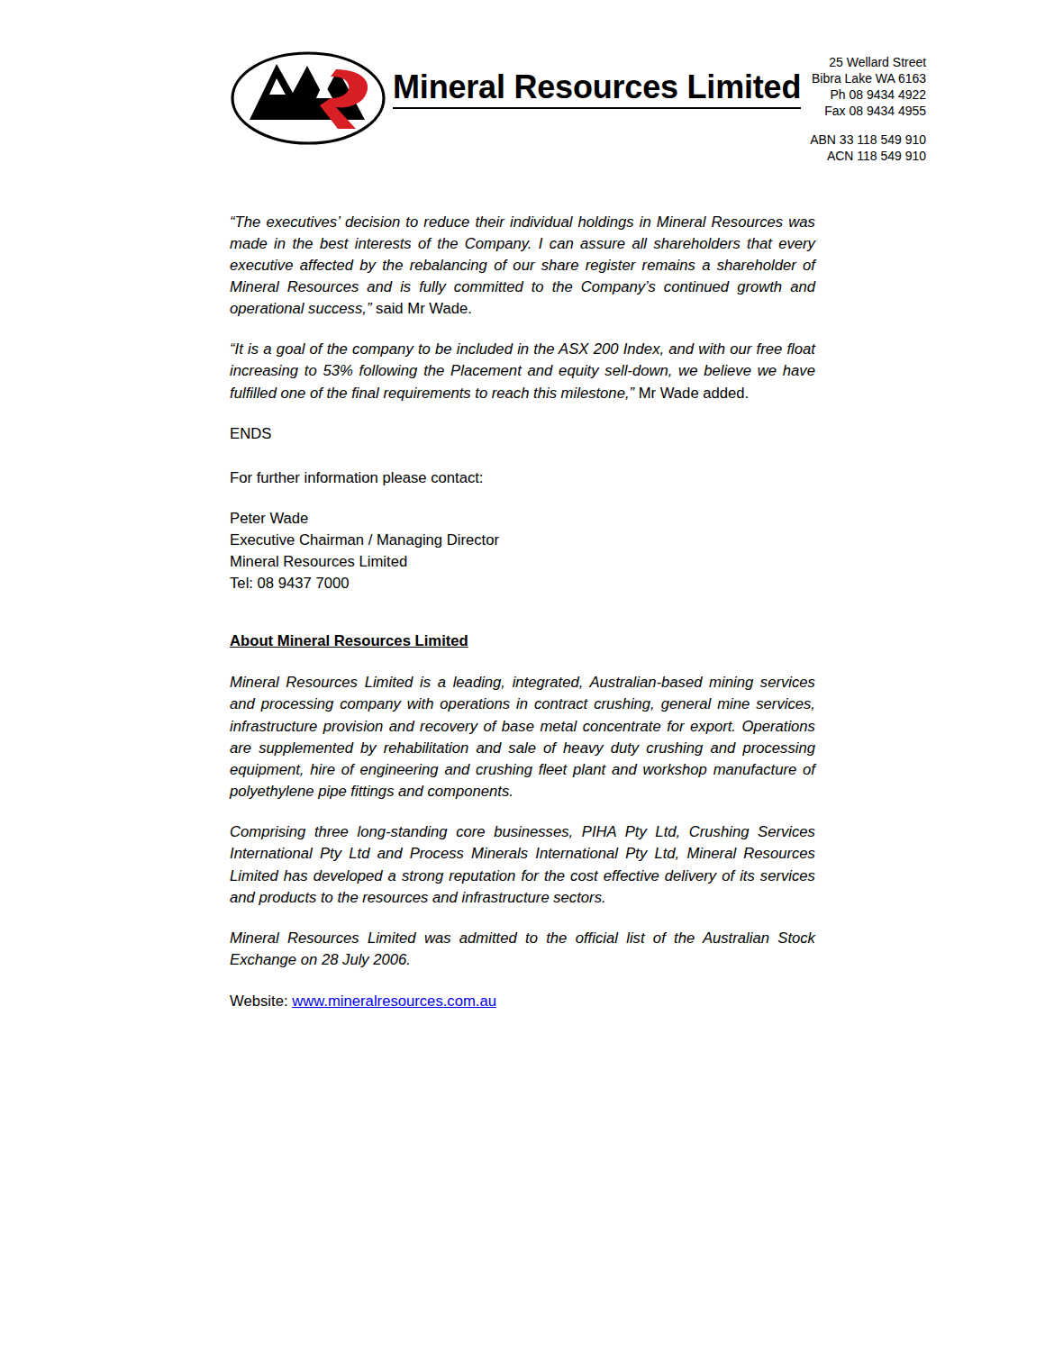Mineral Resources Limited
25 Wellard Street
Bibra Lake WA 6163
Ph 08 9434 4922
Fax 08 9434 4955
ABN 33 118 549 910
ACN 118 549 910
“The executives’ decision to reduce their individual holdings in Mineral Resources was made in the best interests of the Company. I can assure all shareholders that every executive affected by the rebalancing of our share register remains a shareholder of Mineral Resources and is fully committed to the Company’s continued growth and operational success,” said Mr Wade.
“It is a goal of the company to be included in the ASX 200 Index, and with our free float increasing to 53% following the Placement and equity sell-down, we believe we have fulfilled one of the final requirements to reach this milestone,” Mr Wade added.
ENDS
For further information please contact:
Peter Wade
Executive Chairman / Managing Director
Mineral Resources Limited
Tel: 08 9437 7000
About Mineral Resources Limited
Mineral Resources Limited is a leading, integrated, Australian-based mining services and processing company with operations in contract crushing, general mine services, infrastructure provision and recovery of base metal concentrate for export. Operations are supplemented by rehabilitation and sale of heavy duty crushing and processing equipment, hire of engineering and crushing fleet plant and workshop manufacture of polyethylene pipe fittings and components.
Comprising three long-standing core businesses, PIHA Pty Ltd, Crushing Services International Pty Ltd and Process Minerals International Pty Ltd, Mineral Resources Limited has developed a strong reputation for the cost effective delivery of its services and products to the resources and infrastructure sectors.
Mineral Resources Limited was admitted to the official list of the Australian Stock Exchange on 28 July 2006.
Website: www.mineralresources.com.au